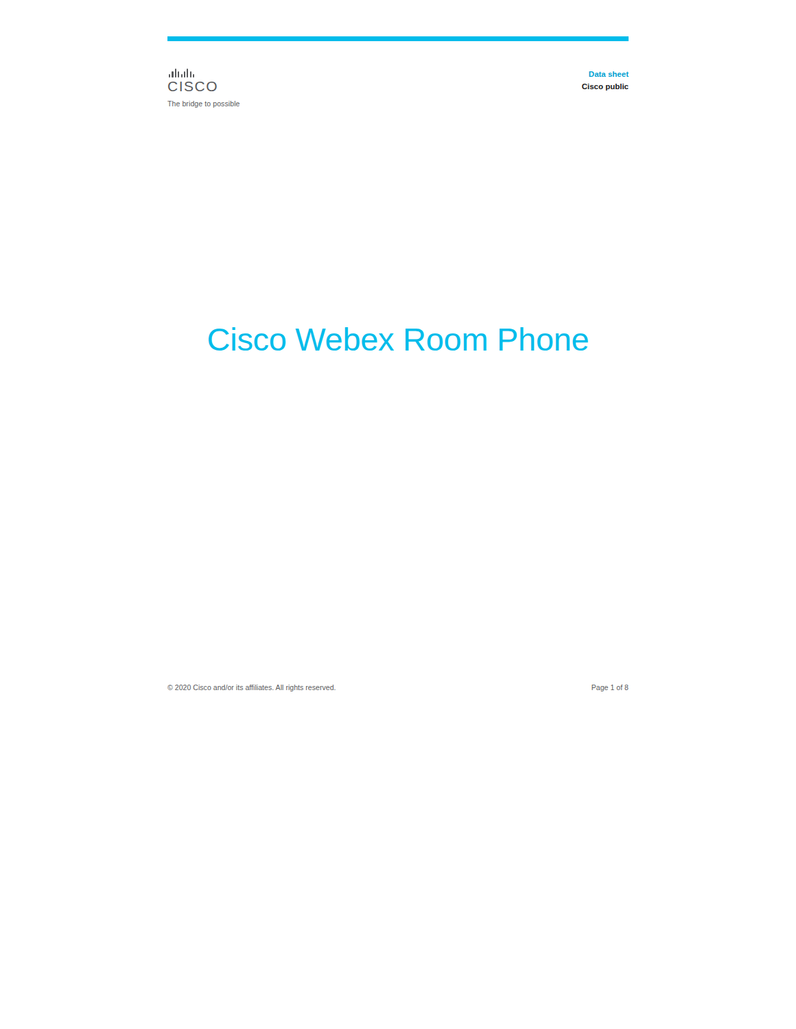CISCO
The bridge to possible
Data sheet
Cisco public
Cisco Webex Room Phone
© 2020 Cisco and/or its affiliates. All rights reserved.
Page 1 of 8